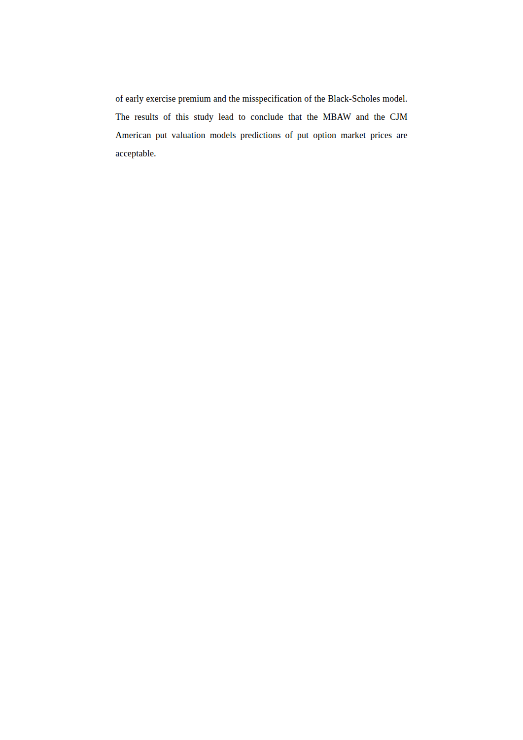of early exercise premium and the misspecification of the Black-Scholes model. The results of this study lead to conclude that the MBAW and the CJM American put valuation models predictions of put option market prices are acceptable.